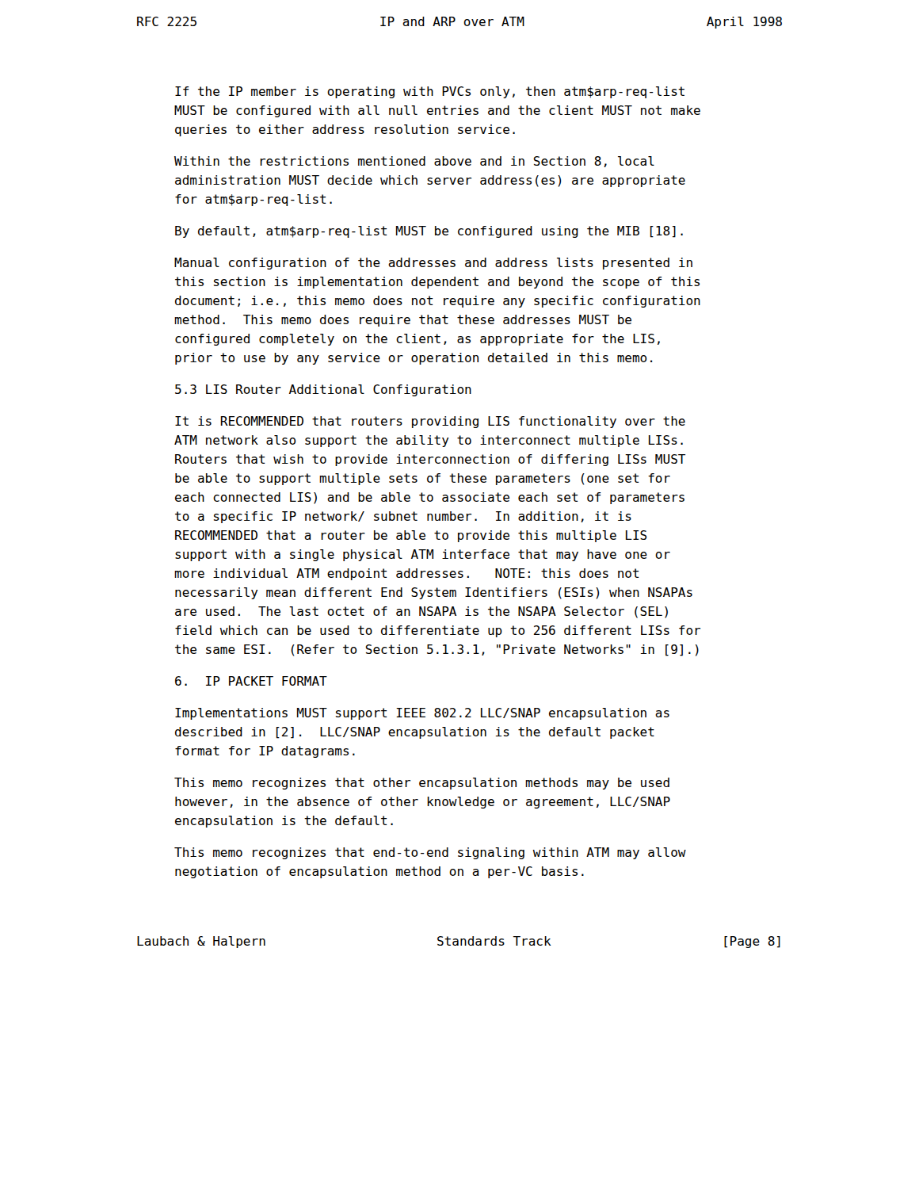RFC 2225 IP and ARP over ATM April 1998
If the IP member is operating with PVCs only, then atm$arp-req-list MUST be configured with all null entries and the client MUST not make queries to either address resolution service.
Within the restrictions mentioned above and in Section 8, local administration MUST decide which server address(es) are appropriate for atm$arp-req-list.
By default, atm$arp-req-list MUST be configured using the MIB [18].
Manual configuration of the addresses and address lists presented in this section is implementation dependent and beyond the scope of this document; i.e., this memo does not require any specific configuration method. This memo does require that these addresses MUST be configured completely on the client, as appropriate for the LIS, prior to use by any service or operation detailed in this memo.
5.3 LIS Router Additional Configuration
It is RECOMMENDED that routers providing LIS functionality over the ATM network also support the ability to interconnect multiple LISs. Routers that wish to provide interconnection of differing LISs MUST be able to support multiple sets of these parameters (one set for each connected LIS) and be able to associate each set of parameters to a specific IP network/ subnet number. In addition, it is RECOMMENDED that a router be able to provide this multiple LIS support with a single physical ATM interface that may have one or more individual ATM endpoint addresses. NOTE: this does not necessarily mean different End System Identifiers (ESIs) when NSAPAs are used. The last octet of an NSAPA is the NSAPA Selector (SEL) field which can be used to differentiate up to 256 different LISs for the same ESI. (Refer to Section 5.1.3.1, "Private Networks" in [9].)
6. IP PACKET FORMAT
Implementations MUST support IEEE 802.2 LLC/SNAP encapsulation as described in [2]. LLC/SNAP encapsulation is the default packet format for IP datagrams.
This memo recognizes that other encapsulation methods may be used however, in the absence of other knowledge or agreement, LLC/SNAP encapsulation is the default.
This memo recognizes that end-to-end signaling within ATM may allow negotiation of encapsulation method on a per-VC basis.
Laubach & Halpern Standards Track [Page 8]